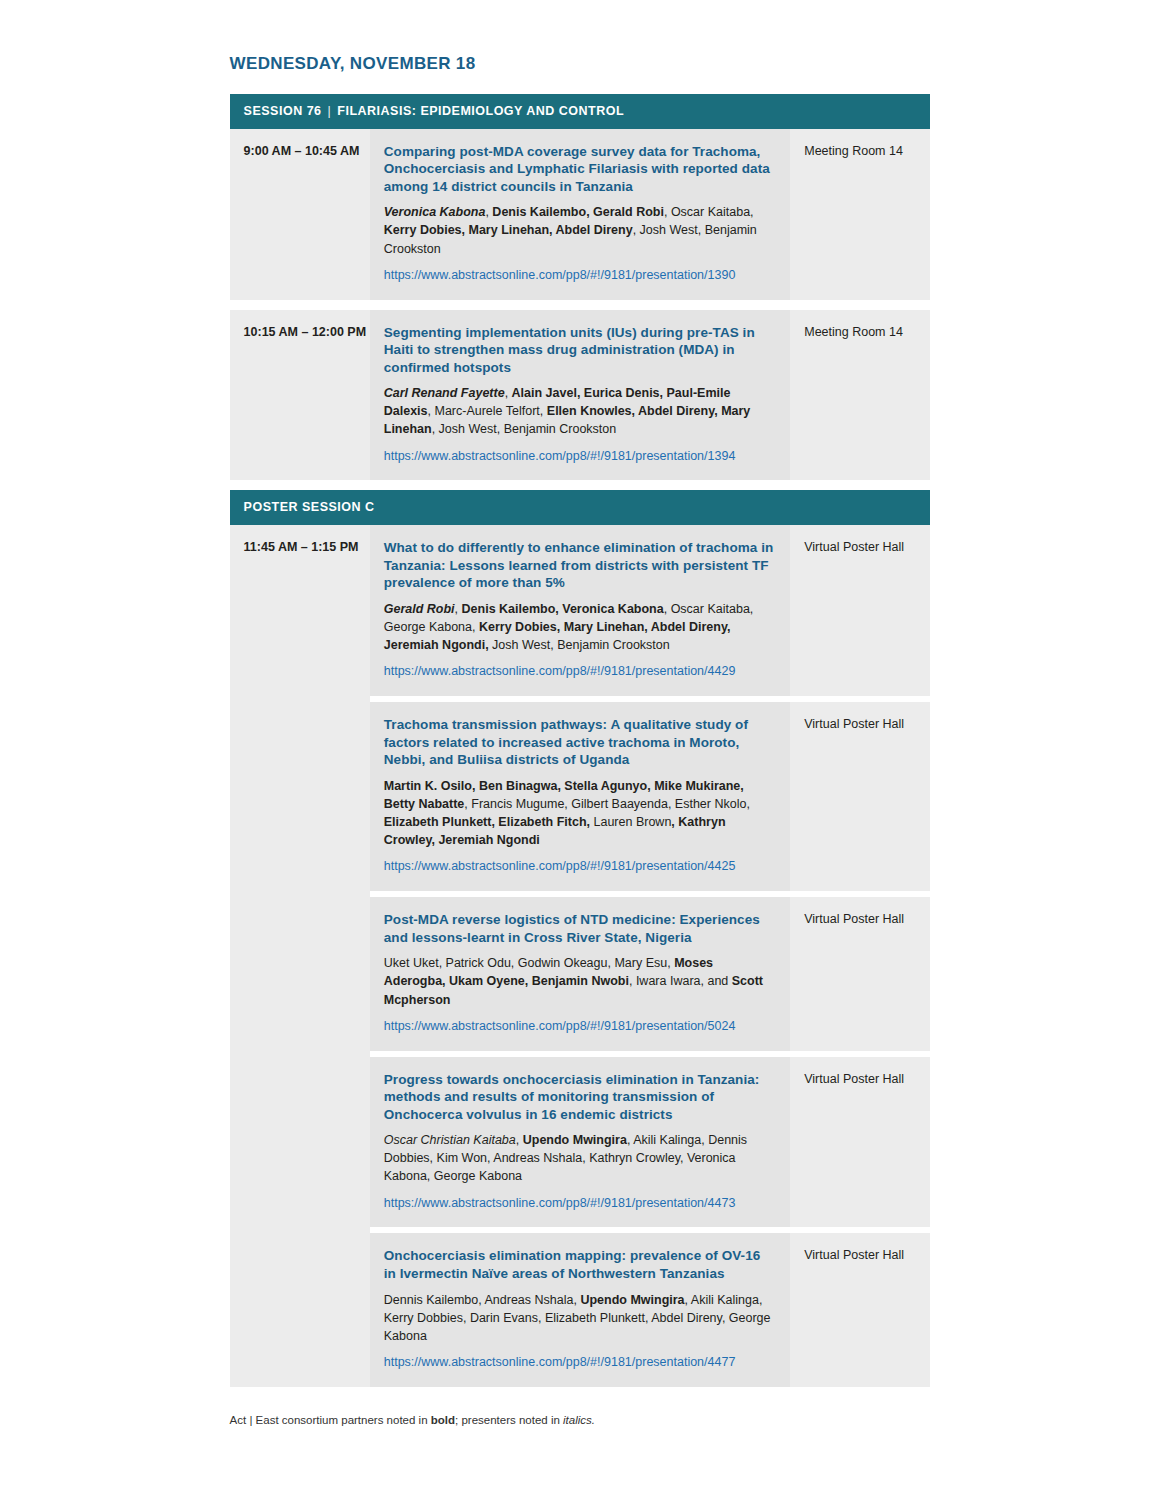Wednesday, November 18
| Session 76 / Filariasis: Epidemiology and Control |
| 9:00 AM – 10:45 AM | Comparing post-MDA coverage survey data for Trachoma, Onchocerciasis and Lymphatic Filariasis with reported data among 14 district councils in Tanzania Veronica Kabona , Denis Kailembo, Gerald Robi , Oscar Kaitaba, Kerry Dobies, Mary Linehan, Abdel Direny , Josh West, Benjamin Crookston https://www.abstractsonline.com/pp8/#!/9181/presentation/1390 | Meeting Room 14 |
| 10:15 AM – 12:00 PM | Segmenting implementation units (IUs) during pre-TAS in Haiti to strengthen mass drug administration (MDA) in confirmed hotspots Carl Renand Fayette , Alain Javel, Eurica Denis, Paul-Emile Dalexis , Marc-Aurele Telfort, Ellen Knowles, Abdel Direny, Mary Linehan , Josh West, Benjamin Crookston https://www.abstractsonline.com/pp8/#!/9181/presentation/1394 | Meeting Room 14 |
| Poster Session C |
| 11:45 AM – 1:15 PM | What to do differently to enhance elimination of trachoma in Tanzania: Lessons learned from districts with persistent TF prevalence of more than 5% Gerald Robi , Denis Kailembo, Veronica Kabona , Oscar Kaitaba, George Kabona, Kerry Dobies, Mary Linehan, Abdel Direny, Jeremiah Ngondi, Josh West, Benjamin Crookston https://www.abstractsonline.com/pp8/#!/9181/presentation/4429 | Virtual Poster Hall |
| Trachoma transmission pathways: A qualitative study of factors related to increased active trachoma in Moroto, Nebbi, and Buliisa districts of Uganda Martin K. Osilo, Ben Binagwa, Stella Agunyo, Mike Mukirane, Betty Nabatte , Francis Mugume, Gilbert Baayenda, Esther Nkolo, Elizabeth Plunkett, Elizabeth Fitch, Lauren Brown , Kathryn Crowley, Jeremiah Ngondi https://www.abstractsonline.com/pp8/#!/9181/presentation/4425 | Virtual Poster Hall |
| Post-MDA reverse logistics of NTD medicine: Experiences and lessons-learnt in Cross River State, Nigeria Uket Uket, Patrick Odu, Godwin Okeagu, Mary Esu, Moses Aderogba, Ukam Oyene, Benjamin Nwobi , Iwara Iwara, and Scott Mcpherson https://www.abstractsonline.com/pp8/#!/9181/presentation/5024 | Virtual Poster Hall |
| Progress towards onchocerciasis elimination in Tanzania: methods and results of monitoring transmission of Onchocerca volvulus in 16 endemic districts Oscar Christian Kaitaba , Upendo Mwingira , Akili Kalinga, Dennis Dobbies, Kim Won, Andreas Nshala, Kathryn Crowley, Veronica Kabona, George Kabona https://www.abstractsonline.com/pp8/#!/9181/presentation/4473 | Virtual Poster Hall |
| Onchocerciasis elimination mapping: prevalence of OV-16 in Ivermectin Naïve areas of Northwestern Tanzanias Dennis Kailembo, Andreas Nshala, Upendo Mwingira , Akili Kalinga, Kerry Dobbies, Darin Evans, Elizabeth Plunkett, Abdel Direny, George Kabona https://www.abstractsonline.com/pp8/#!/9181/presentation/4477 | Virtual Poster Hall |
Act | East consortium partners noted in bold; presenters noted in italics.